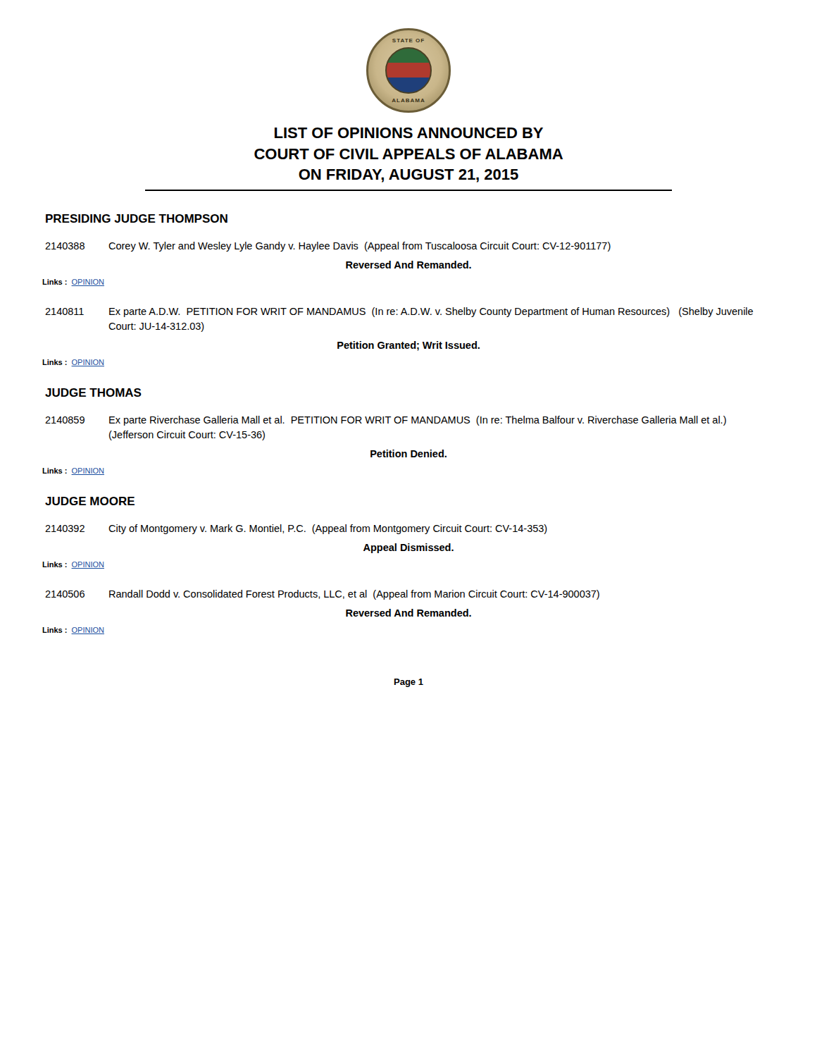LIST OF OPINIONS ANNOUNCED BY
COURT OF CIVIL APPEALS OF ALABAMA
ON FRIDAY, AUGUST 21, 2015
PRESIDING JUDGE THOMPSON
2140388 Corey W. Tyler and Wesley Lyle Gandy v. Haylee Davis (Appeal from Tuscaloosa Circuit Court: CV-12-901177)
Reversed And Remanded.
Links : OPINION
2140811 Ex parte A.D.W. PETITION FOR WRIT OF MANDAMUS (In re: A.D.W. v. Shelby County Department of Human Resources) (Shelby Juvenile Court: JU-14-312.03)
Petition Granted; Writ Issued.
Links : OPINION
JUDGE THOMAS
2140859 Ex parte Riverchase Galleria Mall et al. PETITION FOR WRIT OF MANDAMUS (In re: Thelma Balfour v. Riverchase Galleria Mall et al.) (Jefferson Circuit Court: CV-15-36)
Petition Denied.
Links : OPINION
JUDGE MOORE
2140392 City of Montgomery v. Mark G. Montiel, P.C. (Appeal from Montgomery Circuit Court: CV-14-353)
Appeal Dismissed.
Links : OPINION
2140506 Randall Dodd v. Consolidated Forest Products, LLC, et al (Appeal from Marion Circuit Court: CV-14-900037)
Reversed And Remanded.
Links : OPINION
Page 1